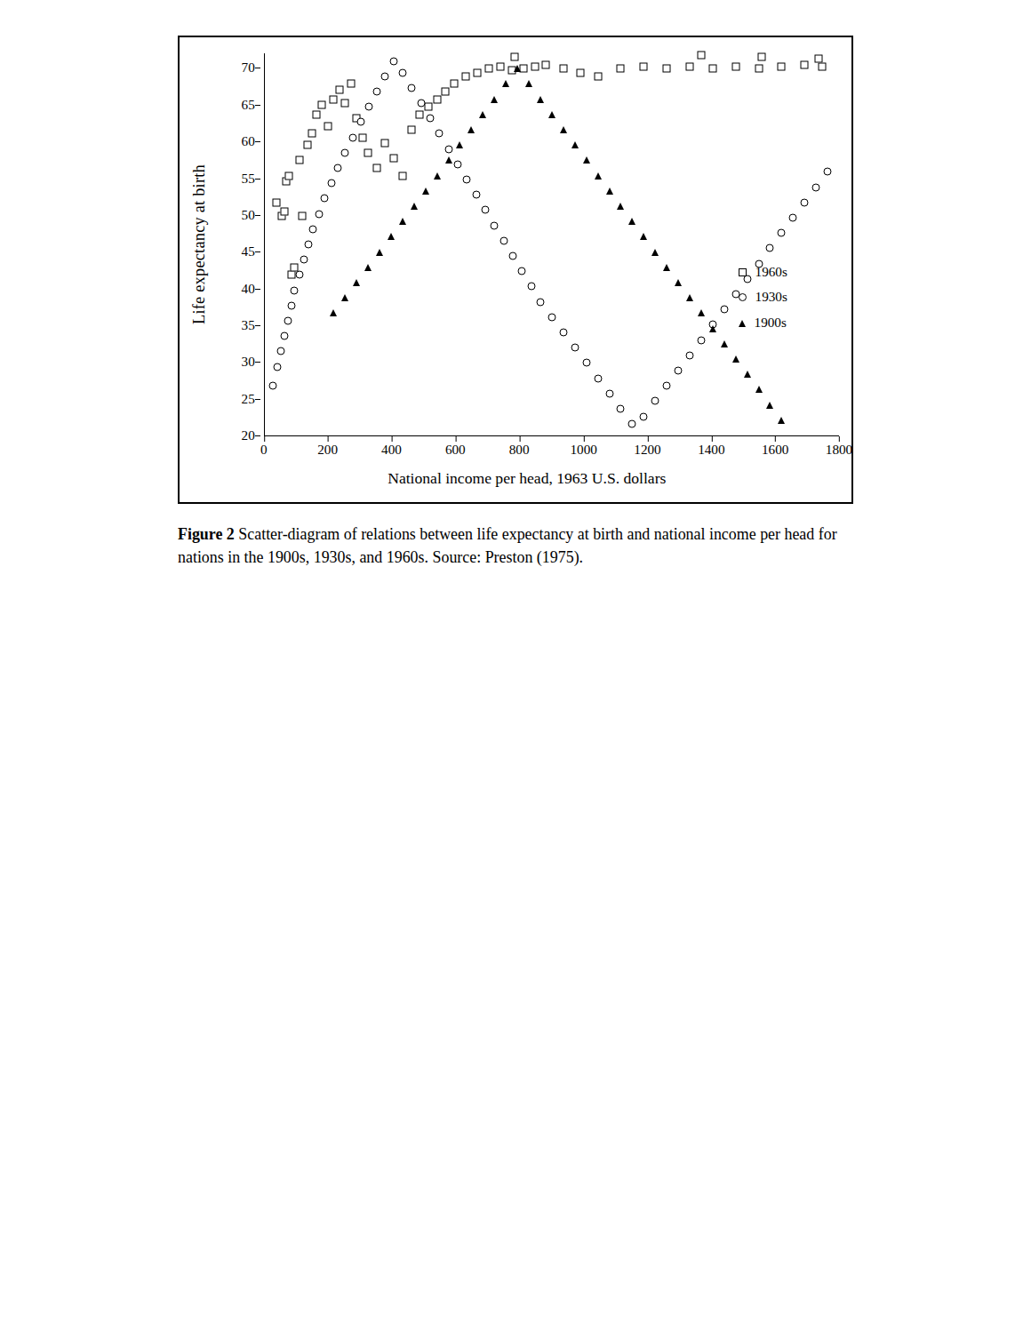Life expectancy at birth
70 65 60 55 50 45 40 35 30 25 20
1960s
1930s
1900s
0 200 400 600 800 1000 1200 1400 1600 1800
National income per head, 1963 U.S. dollars
Figure 2 Scatter-diagram of relations between life expectancy at birth and national income per head for nations in the 1900s, 1930s, and 1960s. Source: Preston (1975).